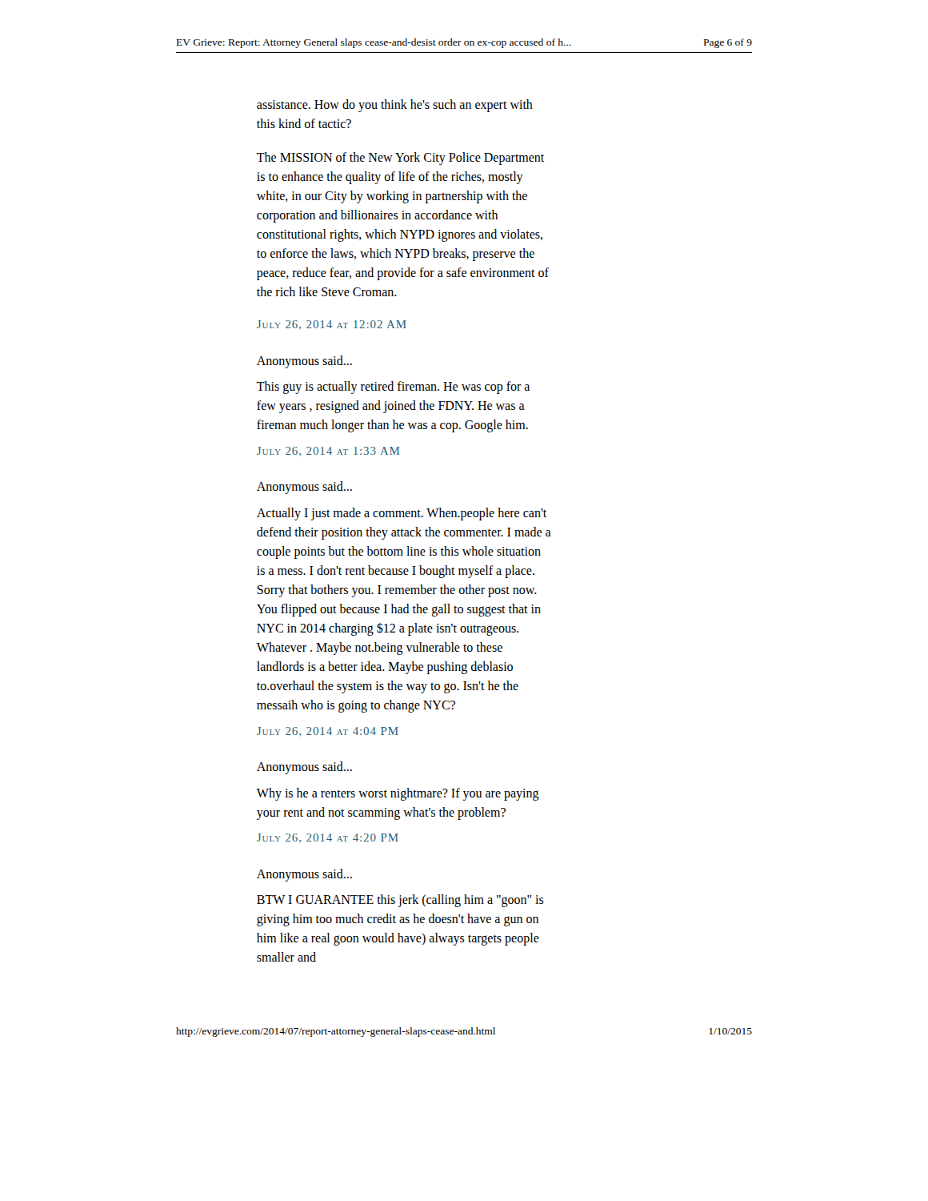EV Grieve: Report: Attorney General slaps cease-and-desist order on ex-cop accused of h...
Page 6 of 9
assistance. How do you think he's such an expert with this kind of tactic?
The MISSION of the New York City Police Department is to enhance the quality of life of the riches, mostly white, in our City by working in partnership with the corporation and billionaires in accordance with constitutional rights, which NYPD ignores and violates, to enforce the laws, which NYPD breaks, preserve the peace, reduce fear, and provide for a safe environment of the rich like Steve Croman.
July 26, 2014 at 12:02 AM
Anonymous said...
This guy is actually retired fireman. He was cop for a few years , resigned and joined the FDNY. He was a fireman much longer than he was a cop. Google him.
July 26, 2014 at 1:33 AM
Anonymous said...
Actually I just made a comment. When.people here can't defend their position they attack the commenter. I made a couple points but the bottom line is this whole situation is a mess. I don't rent because I bought myself a place. Sorry that bothers you. I remember the other post now. You flipped out because I had the gall to suggest that in NYC in 2014 charging $12 a plate isn't outrageous. Whatever . Maybe not.being vulnerable to these landlords is a better idea. Maybe pushing deblasio to.overhaul the system is the way to go. Isn't he the messaih who is going to change NYC?
July 26, 2014 at 4:04 PM
Anonymous said...
Why is he a renters worst nightmare? If you are paying your rent and not scamming what's the problem?
July 26, 2014 at 4:20 PM
Anonymous said...
BTW I GUARANTEE this jerk (calling him a "goon" is giving him too much credit as he doesn't have a gun on him like a real goon would have) always targets people smaller and
http://evgrieve.com/2014/07/report-attorney-general-slaps-cease-and.html
1/10/2015